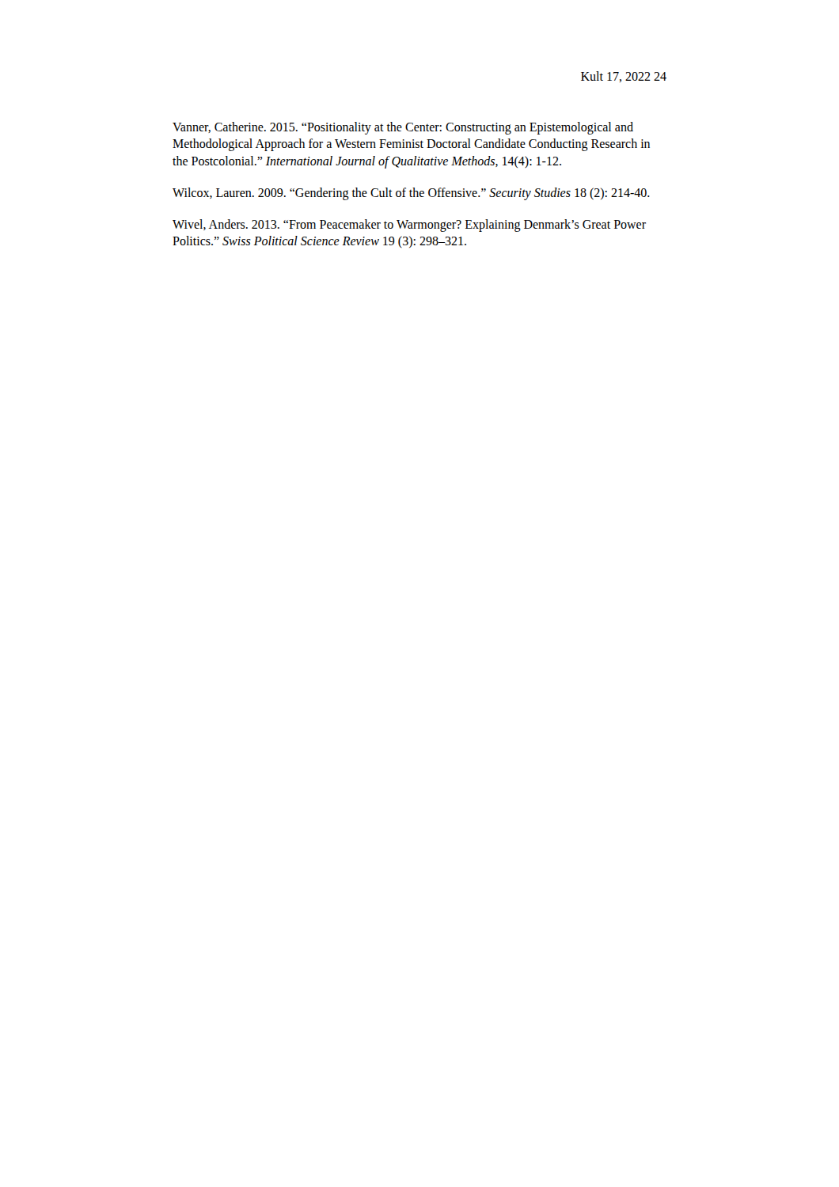Kult 17, 2022 24
Vanner, Catherine. 2015. “Positionality at the Center: Constructing an Epistemological and Methodological Approach for a Western Feminist Doctoral Candidate Conducting Research in the Postcolonial.” International Journal of Qualitative Methods, 14(4): 1-12.
Wilcox, Lauren. 2009. “Gendering the Cult of the Offensive.” Security Studies 18 (2): 214-40.
Wivel, Anders. 2013. “From Peacemaker to Warmonger? Explaining Denmark’s Great Power Politics.” Swiss Political Science Review 19 (3): 298–321.